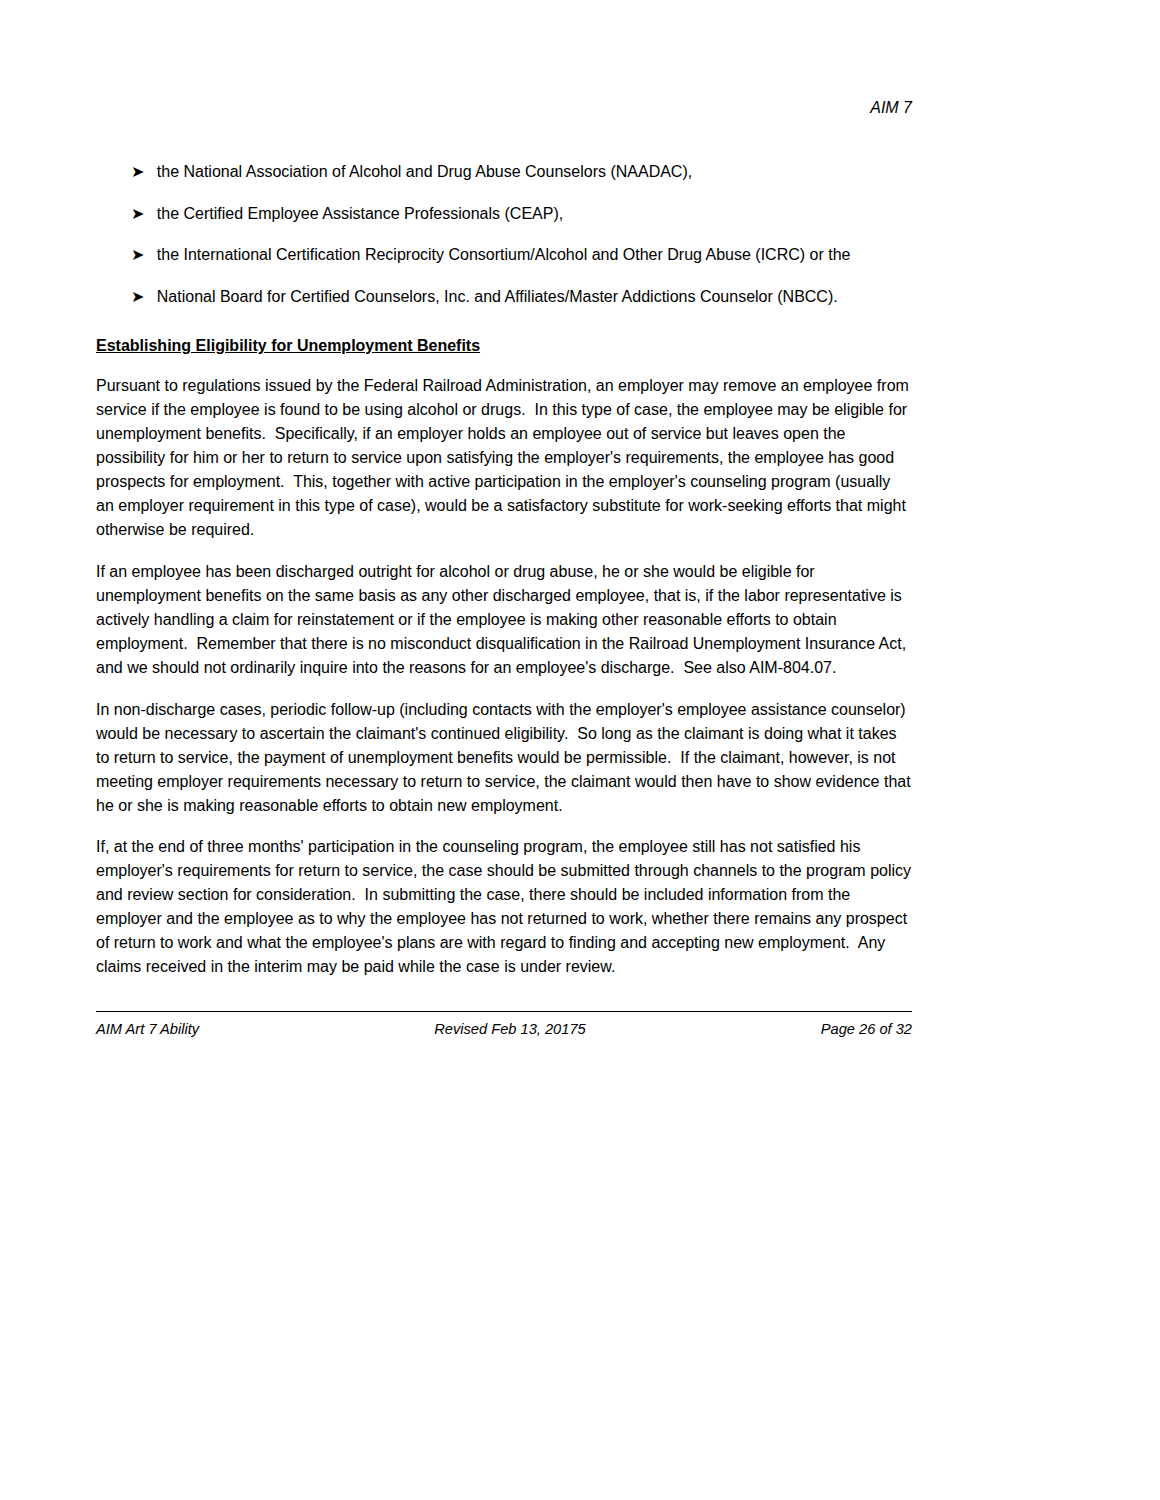AIM 7
the National Association of Alcohol and Drug Abuse Counselors (NAADAC),
the Certified Employee Assistance Professionals (CEAP),
the International Certification Reciprocity Consortium/Alcohol and Other Drug Abuse (ICRC) or the
National Board for Certified Counselors, Inc. and Affiliates/Master Addictions Counselor (NBCC).
Establishing Eligibility for Unemployment Benefits
Pursuant to regulations issued by the Federal Railroad Administration, an employer may remove an employee from service if the employee is found to be using alcohol or drugs. In this type of case, the employee may be eligible for unemployment benefits. Specifically, if an employer holds an employee out of service but leaves open the possibility for him or her to return to service upon satisfying the employer's requirements, the employee has good prospects for employment. This, together with active participation in the employer's counseling program (usually an employer requirement in this type of case), would be a satisfactory substitute for work-seeking efforts that might otherwise be required.
If an employee has been discharged outright for alcohol or drug abuse, he or she would be eligible for unemployment benefits on the same basis as any other discharged employee, that is, if the labor representative is actively handling a claim for reinstatement or if the employee is making other reasonable efforts to obtain employment. Remember that there is no misconduct disqualification in the Railroad Unemployment Insurance Act, and we should not ordinarily inquire into the reasons for an employee's discharge. See also AIM-804.07.
In non-discharge cases, periodic follow-up (including contacts with the employer's employee assistance counselor) would be necessary to ascertain the claimant's continued eligibility. So long as the claimant is doing what it takes to return to service, the payment of unemployment benefits would be permissible. If the claimant, however, is not meeting employer requirements necessary to return to service, the claimant would then have to show evidence that he or she is making reasonable efforts to obtain new employment.
If, at the end of three months' participation in the counseling program, the employee still has not satisfied his employer's requirements for return to service, the case should be submitted through channels to the program policy and review section for consideration. In submitting the case, there should be included information from the employer and the employee as to why the employee has not returned to work, whether there remains any prospect of return to work and what the employee's plans are with regard to finding and accepting new employment. Any claims received in the interim may be paid while the case is under review.
AIM Art 7 Ability Revised Feb 13, 20175 Page 26 of 32